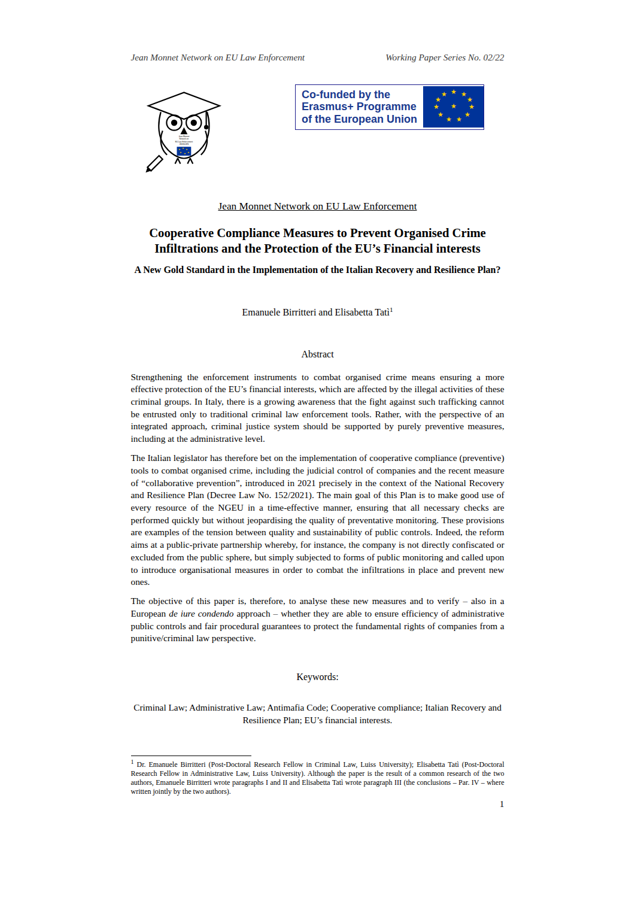Jean Monnet Network on EU Law Enforcement Working Paper Series No. 02/22
★ ★ ★ ★ ★ ★ Jean Monnet Network on EU Law Enforcement JM-EULEN
Co-funded by the
Erasmus+ Programme
of the European Union
★ ★ ★ ★ ★ ★ ★ ★ ★ ★ ★ ★
Jean Monnet Network on EU Law Enforcement
Cooperative Compliance Measures to Prevent Organised Crime Infiltrations and the Protection of the EU’s Financial interests
A New Gold Standard in the Implementation of the Italian Recovery and Resilience Plan?
Emanuele Birritteri and Elisabetta Tatì1
Abstract
Strengthening the enforcement instruments to combat organised crime means ensuring a more effective protection of the EU’s financial interests, which are affected by the illegal activities of these criminal groups. In Italy, there is a growing awareness that the fight against such trafficking cannot be entrusted only to traditional criminal law enforcement tools. Rather, with the perspective of an integrated approach, criminal justice system should be supported by purely preventive measures, including at the administrative level.
The Italian legislator has therefore bet on the implementation of cooperative compliance (preventive) tools to combat organised crime, including the judicial control of companies and the recent measure of “collaborative prevention”, introduced in 2021 precisely in the context of the National Recovery and Resilience Plan (Decree Law No. 152/2021). The main goal of this Plan is to make good use of every resource of the NGEU in a time-effective manner, ensuring that all necessary checks are performed quickly but without jeopardising the quality of preventative monitoring. These provisions are examples of the tension between quality and sustainability of public controls. Indeed, the reform aims at a public-private partnership whereby, for instance, the company is not directly confiscated or excluded from the public sphere, but simply subjected to forms of public monitoring and called upon to introduce organisational measures in order to combat the infiltrations in place and prevent new ones.
The objective of this paper is, therefore, to analyse these new measures and to verify – also in a European de iure condendo approach – whether they are able to ensure efficiency of administrative public controls and fair procedural guarantees to protect the fundamental rights of companies from a punitive/criminal law perspective.
Keywords:
Criminal Law; Administrative Law; Antimafia Code; Cooperative compliance; Italian Recovery and Resilience Plan; EU’s financial interests.
1 Dr. Emanuele Birritteri (Post-Doctoral Research Fellow in Criminal Law, Luiss University); Elisabetta Tatì (Post-Doctoral Research Fellow in Administrative Law, Luiss University). Although the paper is the result of a common research of the two authors, Emanuele Birritteri wrote paragraphs I and II and Elisabetta Tatì wrote paragraph III (the conclusions – Par. IV – where written jointly by the two authors).
1